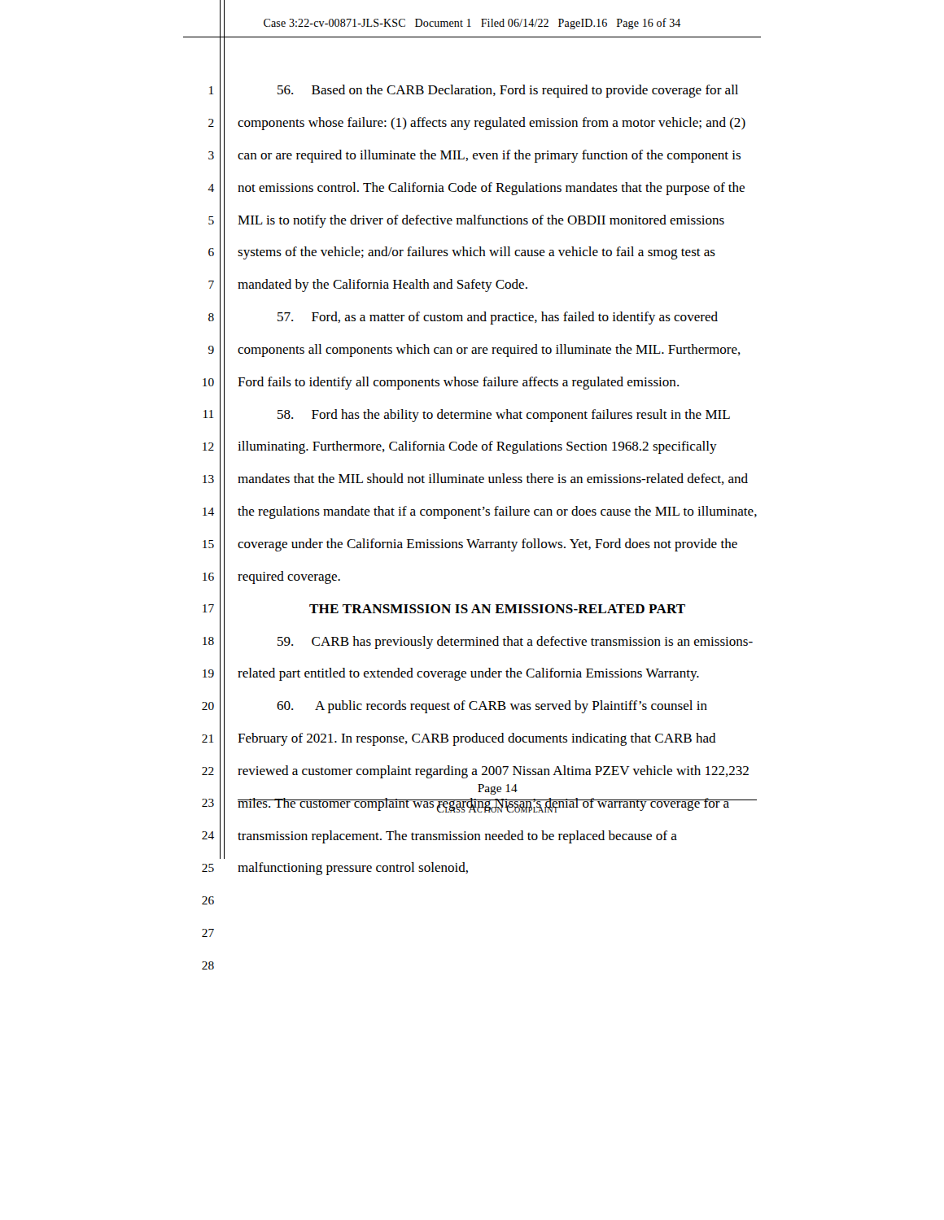Case 3:22-cv-00871-JLS-KSC Document 1 Filed 06/14/22 PageID.16 Page 16 of 34
1
2
3
4
5
6
7
8
9
10
11
12
13
14
15
16
17
18
19
20
21
22
23
24
25
26
27
28
56. Based on the CARB Declaration, Ford is required to provide coverage for all components whose failure: (1) affects any regulated emission from a motor vehicle; and (2) can or are required to illuminate the MIL, even if the primary function of the component is not emissions control. The California Code of Regulations mandates that the purpose of the MIL is to notify the driver of defective malfunctions of the OBDII monitored emissions systems of the vehicle; and/or failures which will cause a vehicle to fail a smog test as mandated by the California Health and Safety Code.
57. Ford, as a matter of custom and practice, has failed to identify as covered components all components which can or are required to illuminate the MIL. Furthermore, Ford fails to identify all components whose failure affects a regulated emission.
58. Ford has the ability to determine what component failures result in the MIL illuminating. Furthermore, California Code of Regulations Section 1968.2 specifically mandates that the MIL should not illuminate unless there is an emissions-related defect, and the regulations mandate that if a component’s failure can or does cause the MIL to illuminate, coverage under the California Emissions Warranty follows. Yet, Ford does not provide the required coverage.
THE TRANSMISSION IS AN EMISSIONS-RELATED PART
59. CARB has previously determined that a defective transmission is an emissions-related part entitled to extended coverage under the California Emissions Warranty.
60. A public records request of CARB was served by Plaintiff’s counsel in February of 2021. In response, CARB produced documents indicating that CARB had reviewed a customer complaint regarding a 2007 Nissan Altima PZEV vehicle with 122,232 miles. The customer complaint was regarding Nissan’s denial of warranty coverage for a transmission replacement. The transmission needed to be replaced because of a malfunctioning pressure control solenoid,
Page 14
Class Action Complaint